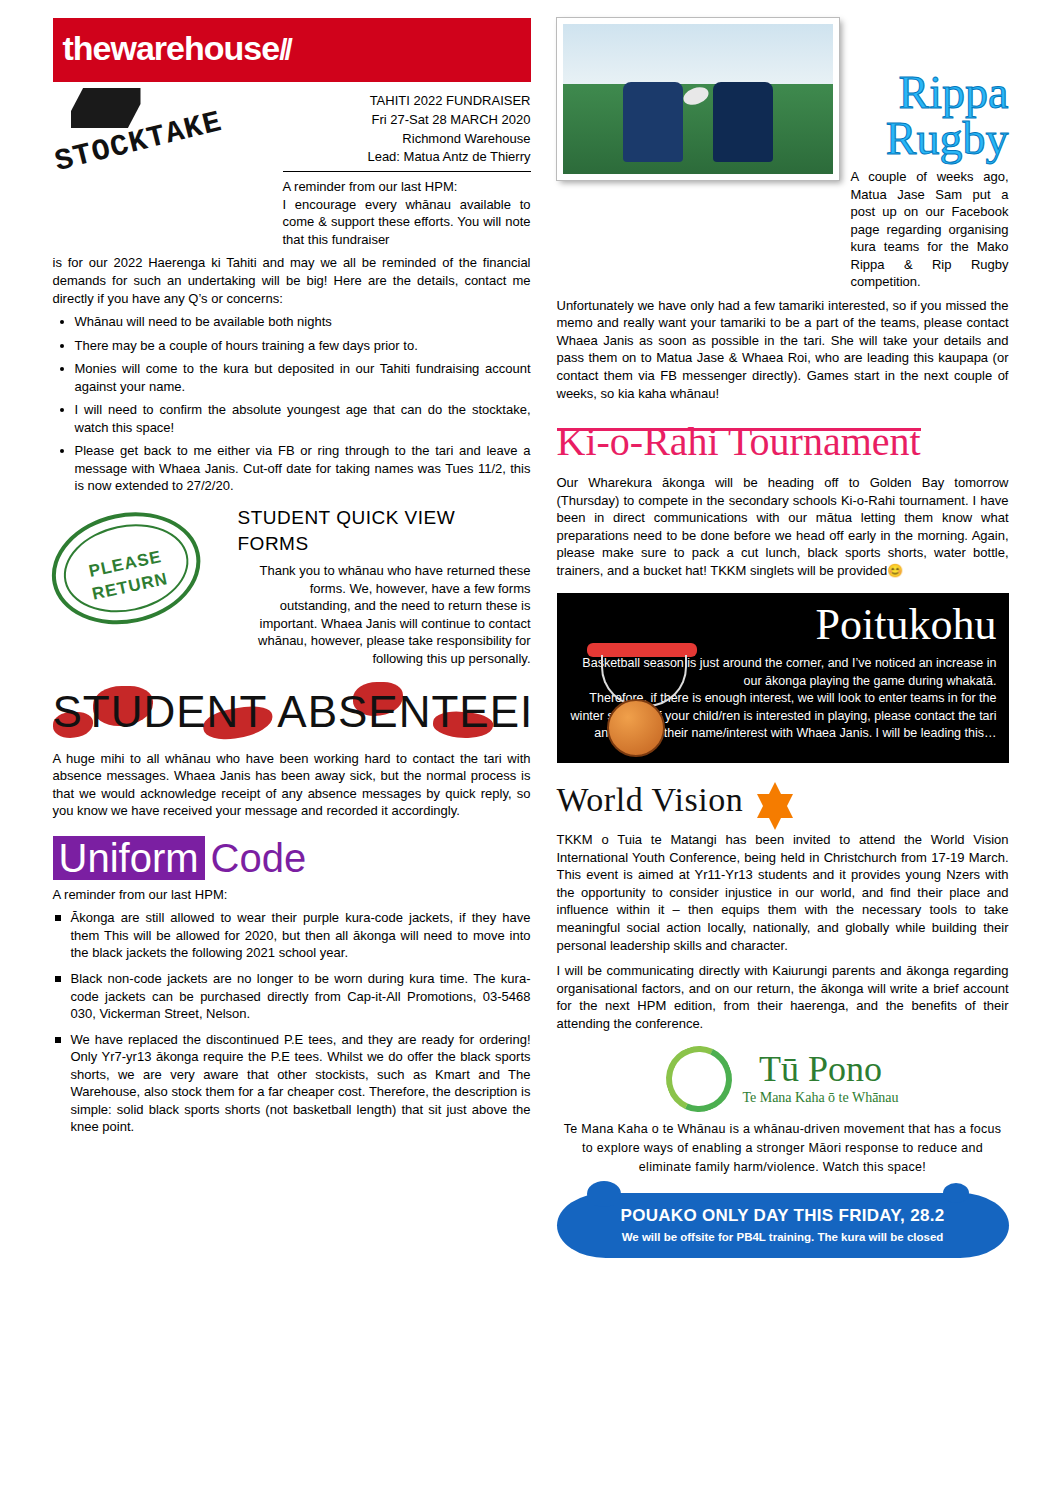thewarehouse//
STOCKTAKE
TAHITI 2022 FUNDRAISER
Fri 27-Sat 28 MARCH 2020
Richmond Warehouse
Lead: Matua Antz de Thierry
A reminder from our last HPM:
I encourage every whānau available to come & support these efforts. You will note that this fundraiser
is for our 2022 Haerenga ki Tahiti and may we all be reminded of the financial demands for such an undertaking will be big! Here are the details, contact me directly if you have any Q’s or concerns:
Whānau will need to be available both nights
There may be a couple of hours training a few days prior to.
Monies will come to the kura but deposited in our Tahiti fundraising account against your name.
I will need to confirm the absolute youngest age that can do the stocktake, watch this space!
Please get back to me either via FB or ring through to the tari and leave a message with Whaea Janis. Cut-off date for taking names was Tues 11/2, this is now extended to 27/2/20.
PLEASE RETURN
STUDENT QUICK VIEW FORMS
Thank you to whānau who have returned these forms. We, however, have a few forms outstanding, and the need to return these is important. Whaea Janis will continue to contact whānau, however, please take responsibility for following this up personally.
STUDENT ABSENTEEISM
A huge mihi to all whānau who have been working hard to contact the tari with absence messages. Whaea Janis has been away sick, but the normal process is that we would acknowledge receipt of any absence messages by quick reply, so you know we have received your message and recorded it accordingly.
Uniform Code
A reminder from our last HPM:
Ākonga are still allowed to wear their purple kura-code jackets, if they have them This will be allowed for 2020, but then all ākonga will need to move into the black jackets the following 2021 school year.
Black non-code jackets are no longer to be worn during kura time. The kura-code jackets can be purchased directly from Cap-it-All Promotions, 03-5468 030, Vickerman Street, Nelson.
We have replaced the discontinued P.E tees, and they are ready for ordering! Only Yr7-yr13 ākonga require the P.E tees. Whilst we do offer the black sports shorts, we are very aware that other stockists, such as Kmart and The Warehouse, also stock them for a far cheaper cost. Therefore, the description is simple: solid black sports shorts (not basketball length) that sit just above the knee point.
Rippa Rugby
A couple of weeks ago, Matua Jase Sam put a post up on our Facebook page regarding organising kura teams for the Mako Rippa & Rip Rugby competition.
Unfortunately we have only had a few tamariki interested, so if you missed the memo and really want your tamariki to be a part of the teams, please contact Whaea Janis as soon as possible in the tari. She will take your details and pass them on to Matua Jase & Whaea Roi, who are leading this kaupapa (or contact them via FB messenger directly). Games start in the next couple of weeks, so kia kaha whānau!
Ki-o-Rahi Tournament
Our Wharekura ākonga will be heading off to Golden Bay tomorrow (Thursday) to compete in the secondary schools Ki-o-Rahi tournament. I have been in direct communications with our mātua letting them know what preparations need to be done before we head off early in the morning. Again, please make sure to pack a cut lunch, black sports shorts, water bottle, trainers, and a bucket hat! TKKM singlets will be provided😊
Poitukohu
Basketball season is just around the corner, and I’ve noticed an increase in our ākonga playing the game during whakatā.
Therefore, if there is enough interest, we will look to enter teams in for the winter season. If your child/ren is interested in playing, please contact the tari and register their name/interest with Whaea Janis. I will be leading this…
World Vision
TKKM o Tuia te Matangi has been invited to attend the World Vision International Youth Conference, being held in Christchurch from 17-19 March. This event is aimed at Yr11-Yr13 students and it provides young Nzers with the opportunity to consider injustice in our world, and find their place and influence within it – then equips them with the necessary tools to take meaningful social action locally, nationally, and globally while building their personal leadership skills and character.
I will be communicating directly with Kaiurungi parents and ākonga regarding organisational factors, and on our return, the ākonga will write a brief account for the next HPM edition, from their haerenga, and the benefits of their attending the conference.
Tū Pono
Te Mana Kaha ō te Whānau
Te Mana Kaha o te Whānau is a whānau-driven movement that has a focus to explore ways of enabling a stronger Māori response to reduce and eliminate family harm/violence. Watch this space!
POUAKO ONLY DAY THIS FRIDAY, 28.2
We will be offsite for PB4L training. The kura will be closed